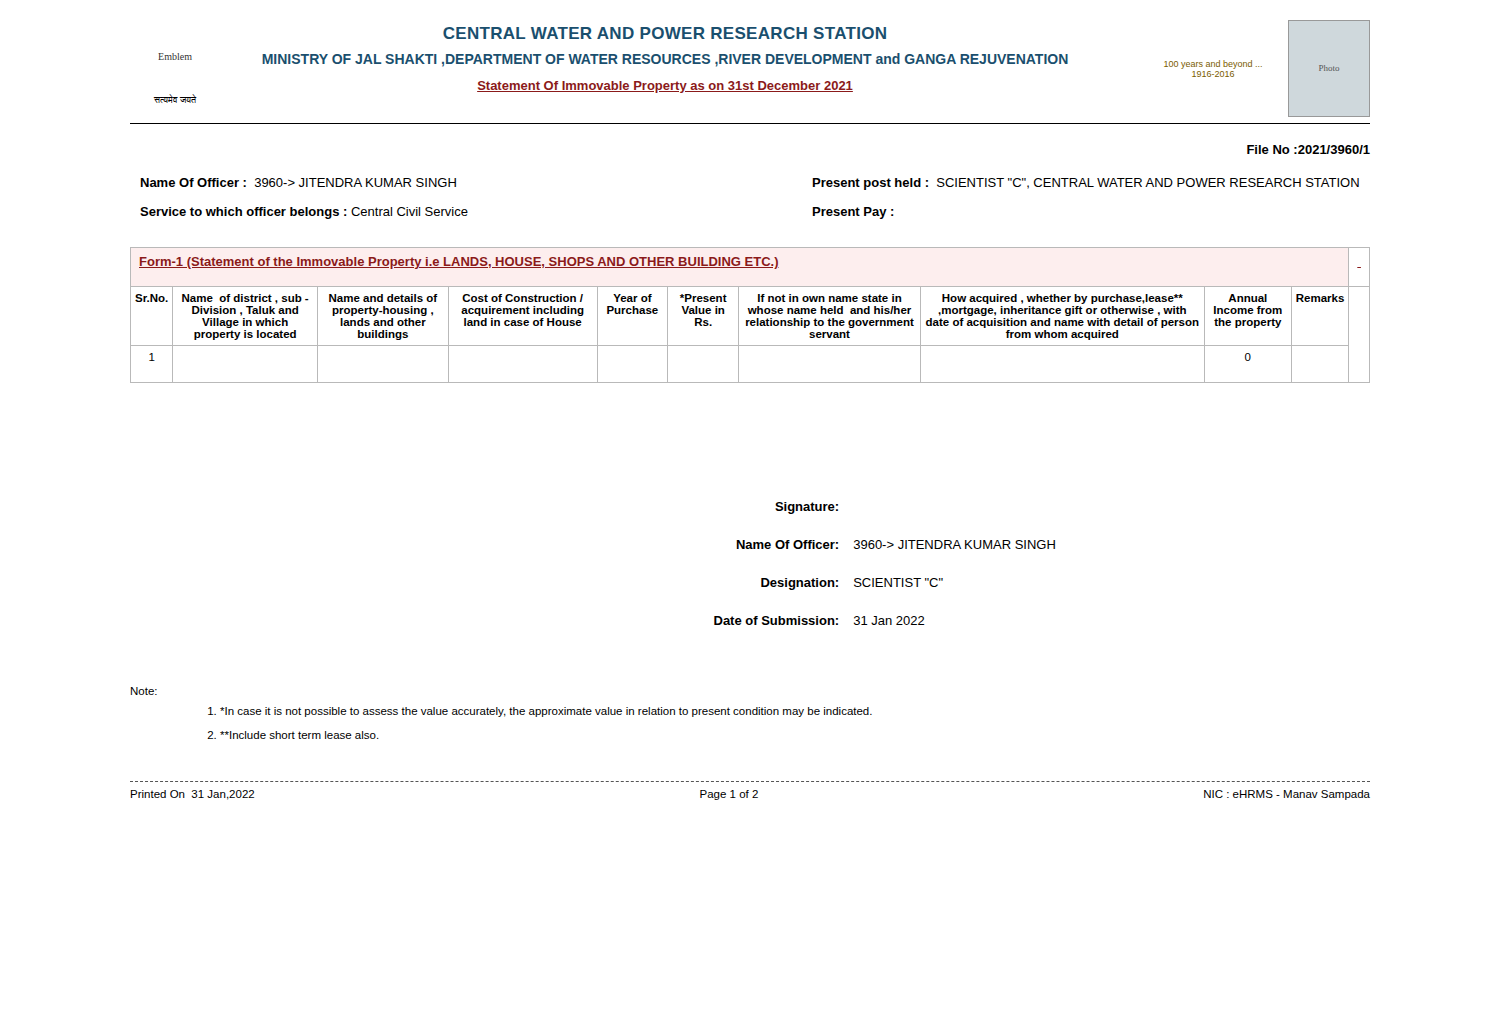सत्यमेव जयते
CENTRAL WATER AND POWER RESEARCH STATION
MINISTRY OF JAL SHAKTI ,DEPARTMENT OF WATER RESOURCES ,RIVER DEVELOPMENT and GANGA REJUVENATION
Statement Of Immovable Property as on 31st December 2021
100 years and beyond ...
1916-2016
File No :2021/3960/1
Name Of Officer : 3960-> JITENDRA KUMAR SINGH
Present post held : SCIENTIST "C", CENTRAL WATER AND POWER RESEARCH STATION
Service to which officer belongs : Central Civil Service
Present Pay :
| Form-1 (Statement of the Immovable Property i.e LANDS, HOUSE, SHOPS AND OTHER BUILDING ETC.) | |
| Sr.No. | Name of district , sub - Division , Taluk and Village in which property is located | Name and details of property-housing , lands and other buildings | Cost of Construction / acquirement including land in case of House | Year of Purchase | *Present Value in Rs. | If not in own name state in whose name held and his/her relationship to the government servant | How acquired , whether by purchase,lease** ,mortgage, inheritance gift or otherwise , with date of acquisition and name with detail of person from whom acquired | Annual Income from the property | Remarks | |
| 1 | | | | | | | | 0 | | |
| Signature: | |
| Name Of Officer: | 3960-> JITENDRA KUMAR SINGH |
| Designation: | SCIENTIST "C" |
| Date of Submission: | 31 Jan 2022 |
Note:
*In case it is not possible to assess the value accurately, the approximate value in relation to present condition may be indicated.
**Include short term lease also.
Printed On 31 Jan,2022
Page 1 of 2
NIC : eHRMS - Manav Sampada